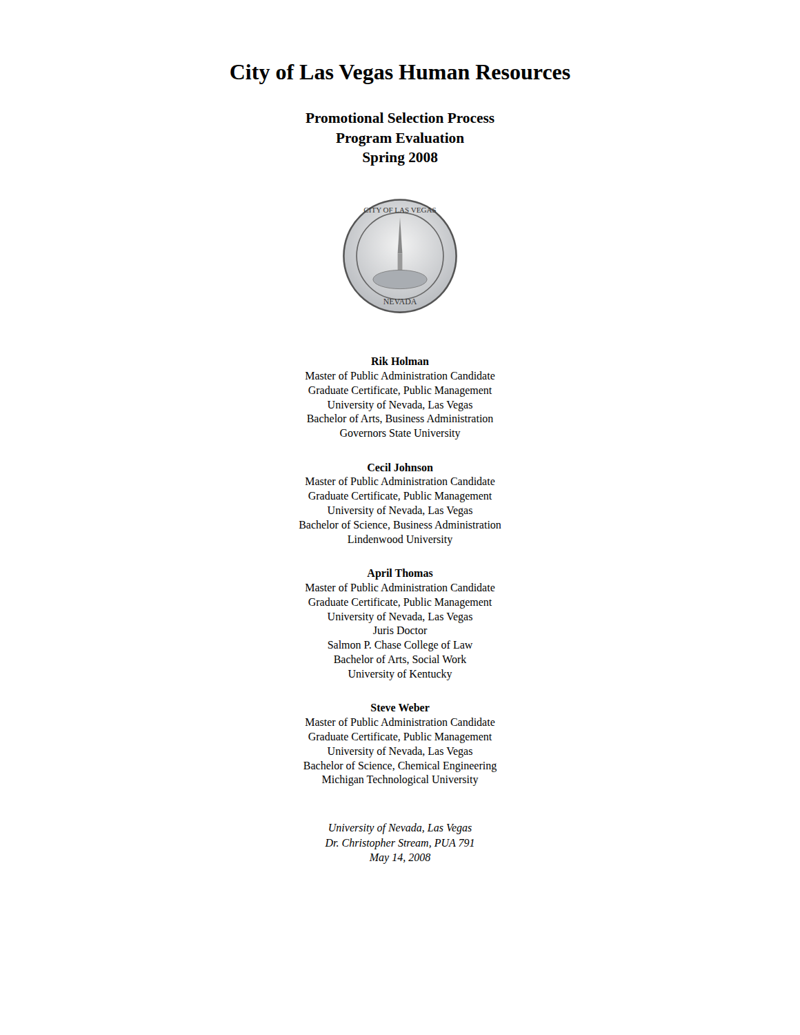City of Las Vegas Human Resources
Promotional Selection Process Program Evaluation Spring 2008
Rik Holman Master of Public Administration Candidate Graduate Certificate, Public Management University of Nevada, Las Vegas Bachelor of Arts, Business Administration Governors State University
Cecil Johnson Master of Public Administration Candidate Graduate Certificate, Public Management University of Nevada, Las Vegas Bachelor of Science, Business Administration Lindenwood University
April Thomas Master of Public Administration Candidate Graduate Certificate, Public Management University of Nevada, Las Vegas Juris Doctor Salmon P. Chase College of Law Bachelor of Arts, Social Work University of Kentucky
Steve Weber Master of Public Administration Candidate Graduate Certificate, Public Management University of Nevada, Las Vegas Bachelor of Science, Chemical Engineering Michigan Technological University
University of Nevada, Las Vegas Dr. Christopher Stream, PUA 791 May 14, 2008